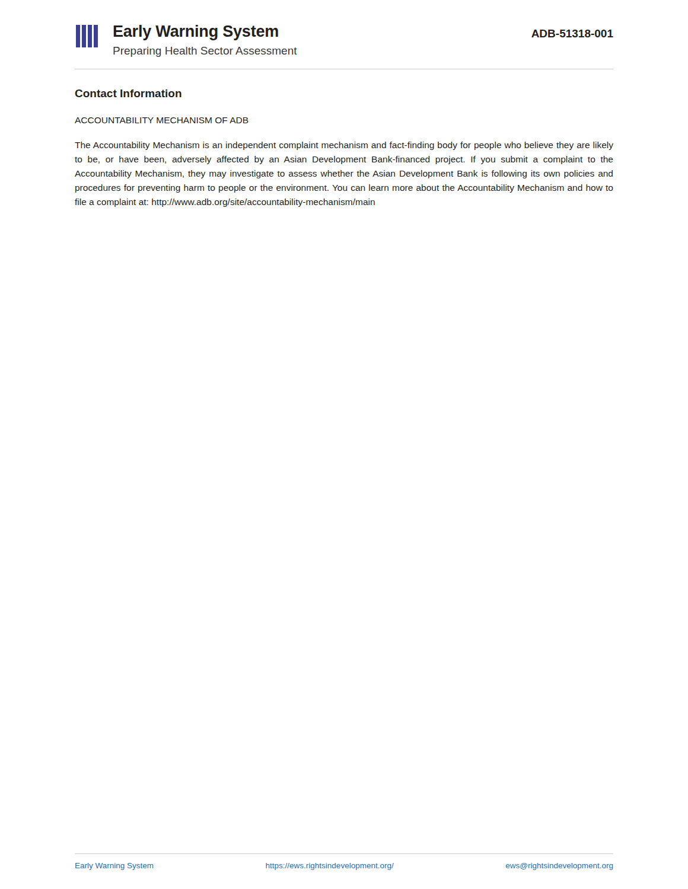Early Warning System
Preparing Health Sector Assessment
ADB-51318-001
Contact Information
ACCOUNTABILITY MECHANISM OF ADB
The Accountability Mechanism is an independent complaint mechanism and fact-finding body for people who believe they are likely to be, or have been, adversely affected by an Asian Development Bank-financed project. If you submit a complaint to the Accountability Mechanism, they may investigate to assess whether the Asian Development Bank is following its own policies and procedures for preventing harm to people or the environment. You can learn more about the Accountability Mechanism and how to file a complaint at: http://www.adb.org/site/accountability-mechanism/main
Early Warning System
https://ews.rightsindevelopment.org/
ews@rightsindevelopment.org